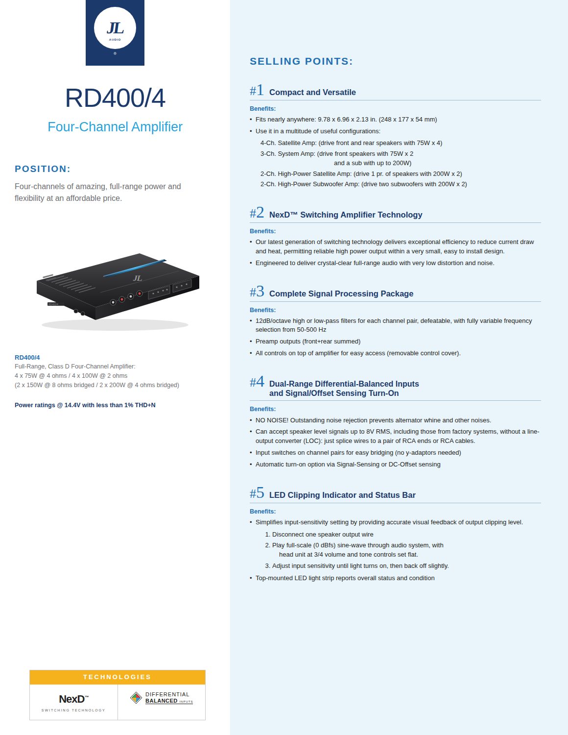JL AUDIO
®
RD400/4
Four-Channel Amplifier
POSITION:
Four-channels of amazing, full-range power and flexibility at an affordable price.
JL RD400/4
RD400/4
Full-Range, Class D Four-Channel Amplifier:
4 x 75W @ 4 ohms / 4 x 100W @ 2 ohms
(2 x 150W @ 8 ohms bridged / 2 x 200W @ 4 ohms bridged)
Power ratings @ 14.4V with less than 1% THD+N
TECHNOLOGIES
NexD™
SWITCHING TECHNOLOGY
DIFFERENTIAL
BALANCED INPUTS
SELLING POINTS:
#1
Compact and Versatile
Benefits:
Fits nearly anywhere: 9.78 x 6.96 x 2.13 in. (248 x 177 x 54 mm)
Use it in a multitude of useful configurations:
4-Ch. Satellite Amp: (drive front and rear speakers with 75W x 4)
3-Ch. System Amp: (drive front speakers with 75W x 2and a sub with up to 200W)
2-Ch. High-Power Satellite Amp: (drive 1 pr. of speakers with 200W x 2)
2-Ch. High-Power Subwoofer Amp: (drive two subwoofers with 200W x 2)
#2
NexD™ Switching Amplifier Technology
Benefits:
Our latest generation of switching technology delivers exceptional efficiency to reduce current draw and heat, permitting reliable high power output within a very small, easy to install design.
Engineered to deliver crystal-clear full-range audio with very low distortion and noise.
#3
Complete Signal Processing Package
Benefits:
12dB/octave high or low-pass filters for each channel pair, defeatable, with fully variable frequency selection from 50-500 Hz
Preamp outputs (front+rear summed)
All controls on top of amplifier for easy access (removable control cover).
#4
Dual-Range Differential-Balanced Inputs
and Signal/Offset Sensing Turn-On
Benefits:
NO NOISE! Outstanding noise rejection prevents alternator whine and other noises.
Can accept speaker level signals up to 8V RMS, including those from factory systems, without a line-output converter (LOC): just splice wires to a pair of RCA ends or RCA cables.
Input switches on channel pairs for easy bridging (no y-adaptors needed)
Automatic turn-on option via Signal-Sensing or DC-Offset sensing
#5
LED Clipping Indicator and Status Bar
Benefits:
Simplifies input-sensitivity setting by providing accurate visual feedback of output clipping level.
Disconnect one speaker output wire
Play full-scale (0 dBfs) sine-wave through audio system, with head unit at 3/4 volume and tone controls set flat.
Adjust input sensitivity until light turns on, then back off slightly.
Top-mounted LED light strip reports overall status and condition